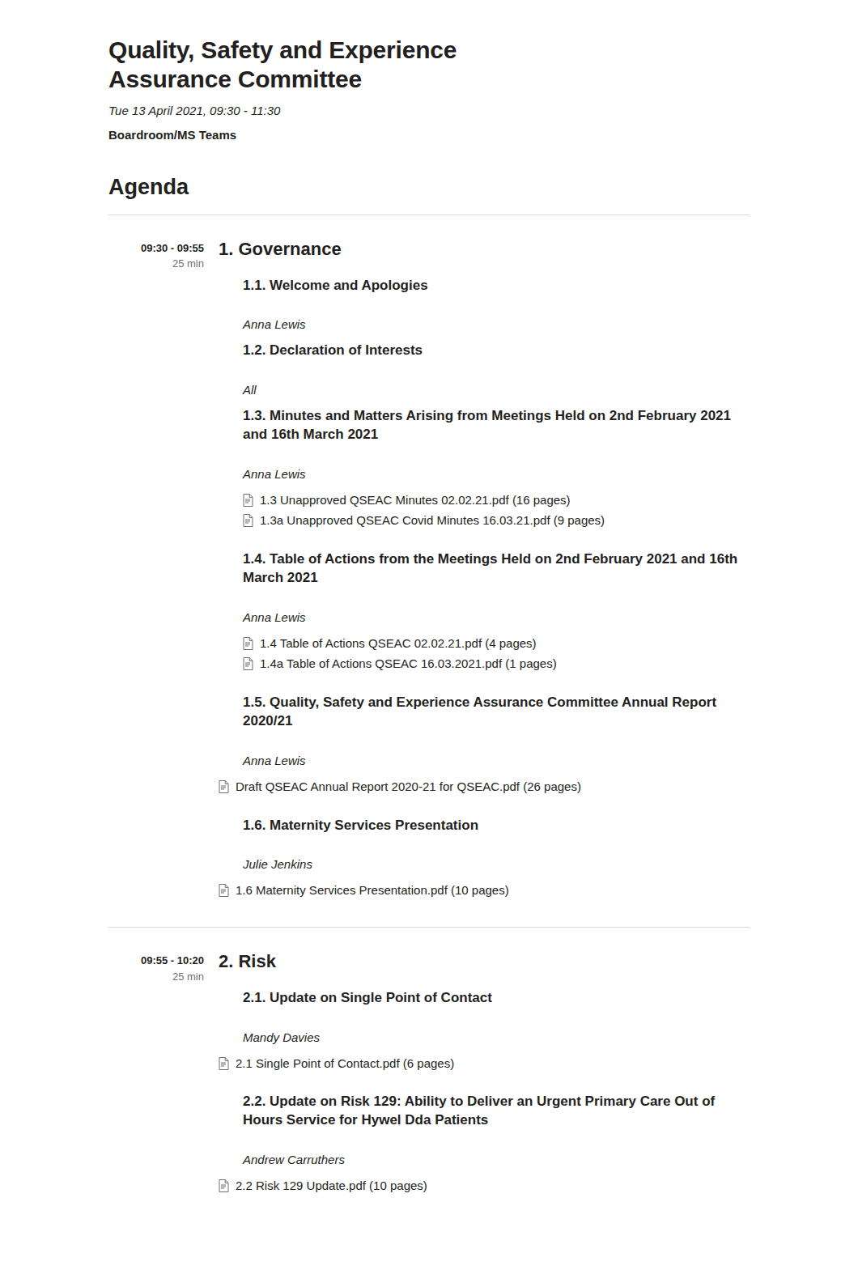Quality, Safety and Experience
Assurance Committee
Tue 13 April 2021, 09:30 - 11:30
Boardroom/MS Teams
Agenda
09:30 - 09:55 25 min
1. Governance
1.1. Welcome and Apologies
Anna Lewis
1.2. Declaration of Interests
All
1.3. Minutes and Matters Arising from Meetings Held on 2nd February 2021 and 16th March 2021
Anna Lewis
1.3 Unapproved QSEAC Minutes 02.02.21.pdf (16 pages)
1.3a Unapproved QSEAC Covid Minutes 16.03.21.pdf (9 pages)
1.4. Table of Actions from the Meetings Held on 2nd February 2021 and 16th March 2021
Anna Lewis
1.4 Table of Actions QSEAC 02.02.21.pdf (4 pages)
1.4a Table of Actions QSEAC 16.03.2021.pdf (1 pages)
1.5. Quality, Safety and Experience Assurance Committee Annual Report 2020/21
Anna Lewis
Draft QSEAC Annual Report 2020-21 for QSEAC.pdf (26 pages)
1.6. Maternity Services Presentation
Julie Jenkins
1.6 Maternity Services Presentation.pdf (10 pages)
09:55 - 10:20 25 min
2. Risk
2.1. Update on Single Point of Contact
Mandy Davies
2.1 Single Point of Contact.pdf (6 pages)
2.2. Update on Risk 129: Ability to Deliver an Urgent Primary Care Out of Hours Service for Hywel Dda Patients
Andrew Carruthers
2.2 Risk 129 Update.pdf (10 pages)